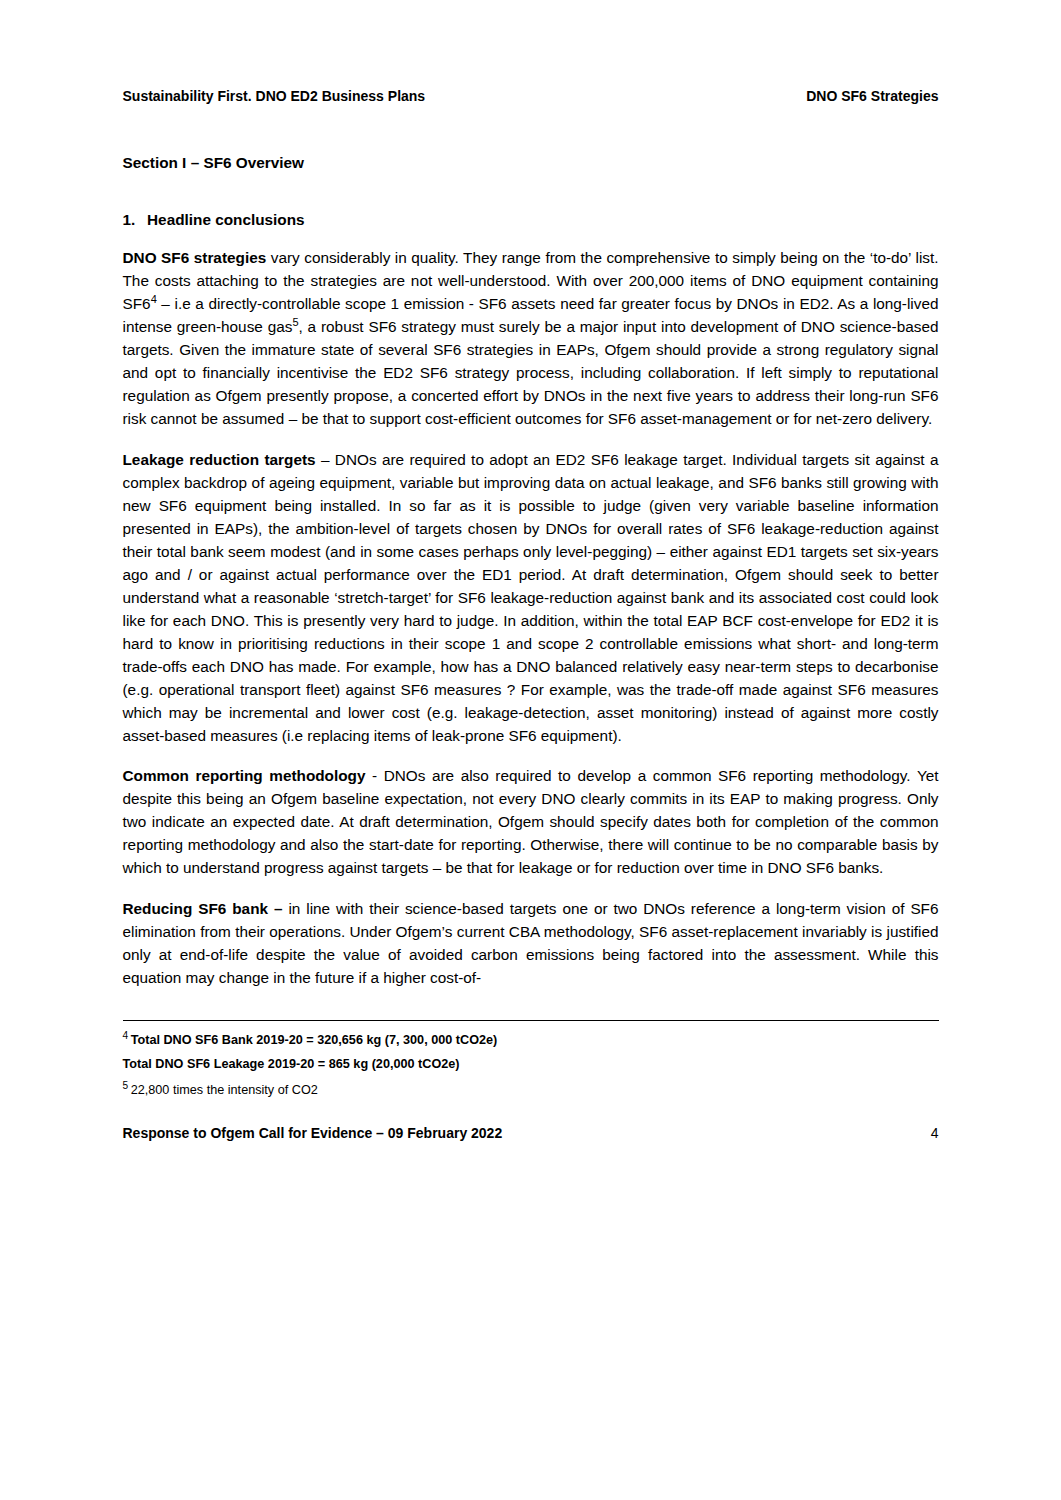Sustainability First. DNO ED2 Business Plans DNO SF6 Strategies
Section I – SF6 Overview
1. Headline conclusions
DNO SF6 strategies vary considerably in quality. They range from the comprehensive to simply being on the ‘to-do’ list. The costs attaching to the strategies are not well-understood. With over 200,000 items of DNO equipment containing SF64 – i.e a directly-controllable scope 1 emission - SF6 assets need far greater focus by DNOs in ED2. As a long-lived intense green-house gas5, a robust SF6 strategy must surely be a major input into development of DNO science-based targets. Given the immature state of several SF6 strategies in EAPs, Ofgem should provide a strong regulatory signal and opt to financially incentivise the ED2 SF6 strategy process, including collaboration. If left simply to reputational regulation as Ofgem presently propose, a concerted effort by DNOs in the next five years to address their long-run SF6 risk cannot be assumed – be that to support cost-efficient outcomes for SF6 asset-management or for net-zero delivery.
Leakage reduction targets – DNOs are required to adopt an ED2 SF6 leakage target. Individual targets sit against a complex backdrop of ageing equipment, variable but improving data on actual leakage, and SF6 banks still growing with new SF6 equipment being installed. In so far as it is possible to judge (given very variable baseline information presented in EAPs), the ambition-level of targets chosen by DNOs for overall rates of SF6 leakage-reduction against their total bank seem modest (and in some cases perhaps only level-pegging) – either against ED1 targets set six-years ago and / or against actual performance over the ED1 period. At draft determination, Ofgem should seek to better understand what a reasonable ‘stretch-target’ for SF6 leakage-reduction against bank and its associated cost could look like for each DNO. This is presently very hard to judge. In addition, within the total EAP BCF cost-envelope for ED2 it is hard to know in prioritising reductions in their scope 1 and scope 2 controllable emissions what short- and long-term trade-offs each DNO has made. For example, how has a DNO balanced relatively easy near-term steps to decarbonise (e.g. operational transport fleet) against SF6 measures ? For example, was the trade-off made against SF6 measures which may be incremental and lower cost (e.g. leakage-detection, asset monitoring) instead of against more costly asset-based measures (i.e replacing items of leak-prone SF6 equipment).
Common reporting methodology - DNOs are also required to develop a common SF6 reporting methodology. Yet despite this being an Ofgem baseline expectation, not every DNO clearly commits in its EAP to making progress. Only two indicate an expected date. At draft determination, Ofgem should specify dates both for completion of the common reporting methodology and also the start-date for reporting. Otherwise, there will continue to be no comparable basis by which to understand progress against targets – be that for leakage or for reduction over time in DNO SF6 banks.
Reducing SF6 bank – in line with their science-based targets one or two DNOs reference a long-term vision of SF6 elimination from their operations. Under Ofgem’s current CBA methodology, SF6 asset-replacement invariably is justified only at end-of-life despite the value of avoided carbon emissions being factored into the assessment. While this equation may change in the future if a higher cost-of-
4 Total DNO SF6 Bank 2019-20 = 320,656 kg (7, 300, 000 tCO2e)
Total DNO SF6 Leakage 2019-20 = 865 kg (20,000 tCO2e)
522,800 times the intensity of CO2
Response to Ofgem Call for Evidence – 09 February 2022 4